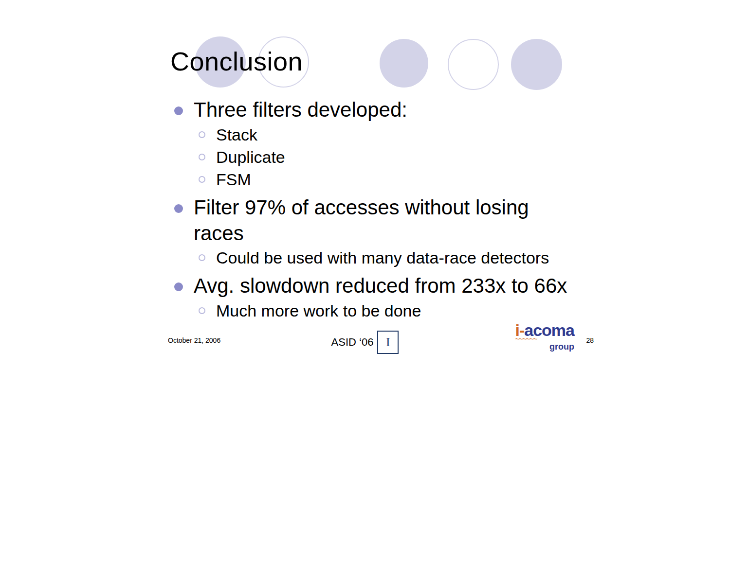Conclusion
Three filters developed:
Stack
Duplicate
FSM
Filter 97% of accesses without losing races
Could be used with many data-race detectors
Avg. slowdown reduced from 233x to 66x
Much more work to be done
October 21, 2006
ASID ‘06
i-acoma
~~~~~~
group
28